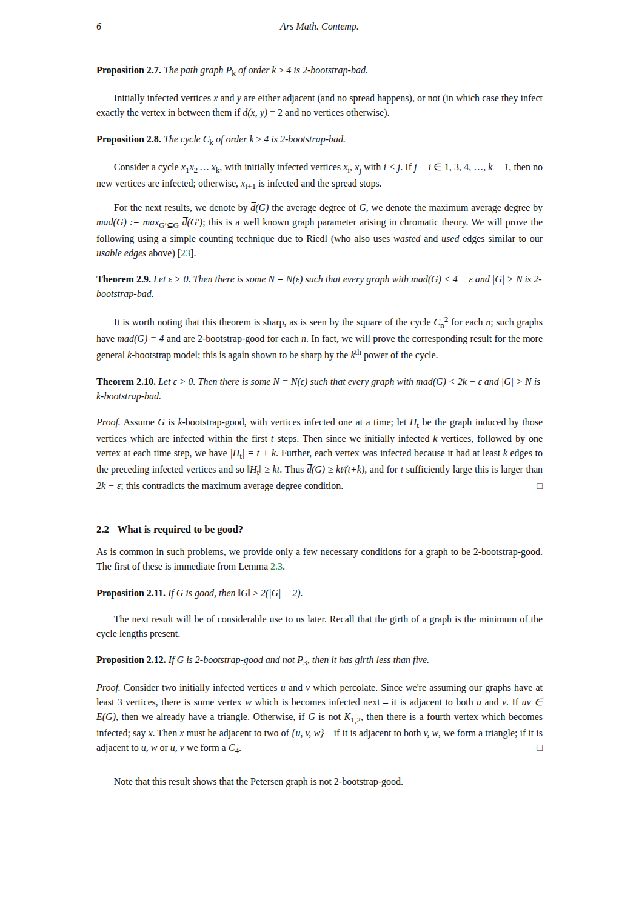6 Ars Math. Contemp.
Proposition 2.7. The path graph Pk of order k ≥ 4 is 2-bootstrap-bad.
Initially infected vertices x and y are either adjacent (and no spread happens), or not (in which case they infect exactly the vertex in between them if d(x, y) = 2 and no vertices otherwise).
Proposition 2.8. The cycle Ck of order k ≥ 4 is 2-bootstrap-bad.
Consider a cycle x1x2 … xk, with initially infected vertices xi, xj with i < j. If j − i ∈ 1, 3, 4, …, k − 1, then no new vertices are infected; otherwise, xi+1 is infected and the spread stops.
For the next results, we denote by d̅(G) the average degree of G, we denote the maximum average degree by mad(G) := maxG′⊆G d̅(G′); this is a well known graph parameter arising in chromatic theory. We will prove the following using a simple counting technique due to Riedl (who also uses wasted and used edges similar to our usable edges above) [23].
Theorem 2.9. Let ε > 0. Then there is some N = N(ε) such that every graph with mad(G) < 4 − ε and |G| > N is 2-bootstrap-bad.
It is worth noting that this theorem is sharp, as is seen by the square of the cycle Cn2 for each n; such graphs have mad(G) = 4 and are 2-bootstrap-good for each n. In fact, we will prove the corresponding result for the more general k-bootstrap model; this is again shown to be sharp by the kth power of the cycle.
Theorem 2.10. Let ε > 0. Then there is some N = N(ε) such that every graph with mad(G) < 2k − ε and |G| > N is k-bootstrap-bad.
Proof. Assume G is k-bootstrap-good, with vertices infected one at a time; let Ht be the graph induced by those vertices which are infected within the first t steps. Then since we initially infected k vertices, followed by one vertex at each time step, we have |Ht| = t + k. Further, each vertex was infected because it had at least k edges to the preceding infected vertices and so ‖Ht‖ ≥ kt. Thus d̅(G) ≥ kt⁄(t+k), and for t sufficiently large this is larger than 2k − ε; this contradicts the maximum average degree condition. □
2.2 What is required to be good?
As is common in such problems, we provide only a few necessary conditions for a graph to be 2-bootstrap-good. The first of these is immediate from Lemma 2.3.
Proposition 2.11. If G is good, then ‖G‖ ≥ 2(|G| − 2).
The next result will be of considerable use to us later. Recall that the girth of a graph is the minimum of the cycle lengths present.
Proposition 2.12. If G is 2-bootstrap-good and not P3, then it has girth less than five.
Proof. Consider two initially infected vertices u and v which percolate. Since we're assuming our graphs have at least 3 vertices, there is some vertex w which is becomes infected next – it is adjacent to both u and v. If uv ∈ E(G), then we already have a triangle. Otherwise, if G is not K1,2, then there is a fourth vertex which becomes infected; say x. Then x must be adjacent to two of {u, v, w} – if it is adjacent to both v, w, we form a triangle; if it is adjacent to u, w or u, v we form a C4. □
Note that this result shows that the Petersen graph is not 2-bootstrap-good.